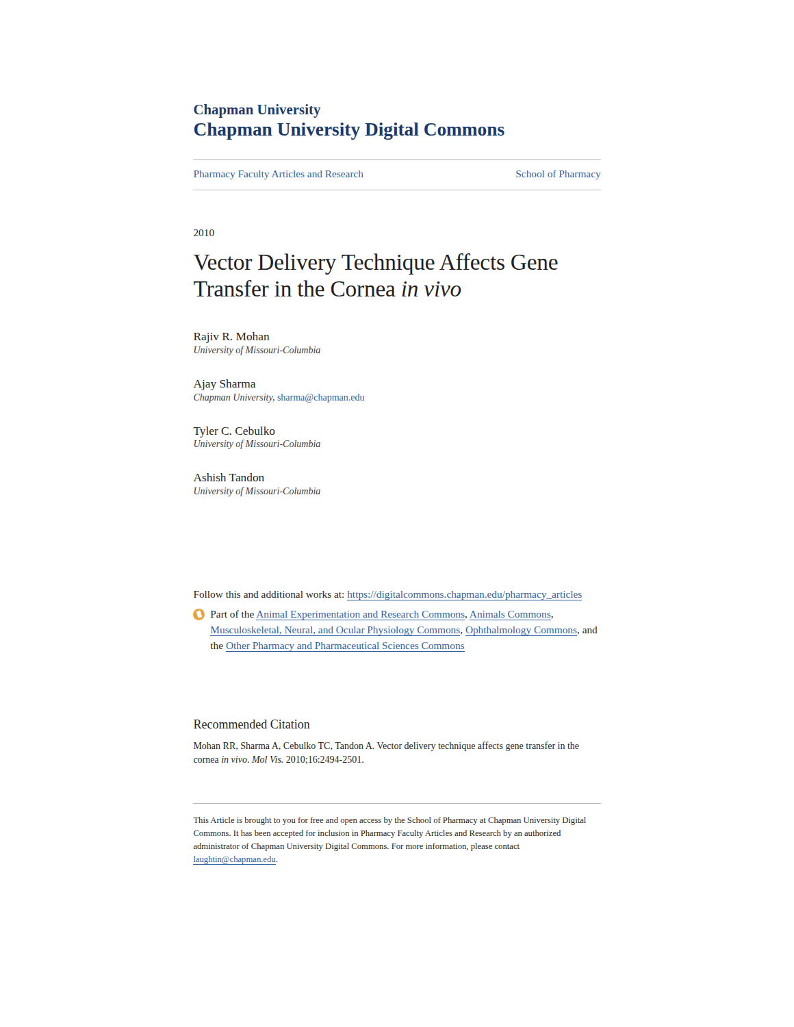Chapman University
Chapman University Digital Commons
Pharmacy Faculty Articles and Research
School of Pharmacy
2010
Vector Delivery Technique Affects Gene Transfer in the Cornea in vivo
Rajiv R. Mohan
University of Missouri-Columbia
Ajay Sharma
Chapman University, sharma@chapman.edu
Tyler C. Cebulko
University of Missouri-Columbia
Ashish Tandon
University of Missouri-Columbia
Follow this and additional works at: https://digitalcommons.chapman.edu/pharmacy_articles
Part of the Animal Experimentation and Research Commons, Animals Commons, Musculoskeletal, Neural, and Ocular Physiology Commons, Ophthalmology Commons, and the Other Pharmacy and Pharmaceutical Sciences Commons
Recommended Citation
Mohan RR, Sharma A, Cebulko TC, Tandon A. Vector delivery technique affects gene transfer in the cornea in vivo. Mol Vis. 2010;16:2494-2501.
This Article is brought to you for free and open access by the School of Pharmacy at Chapman University Digital Commons. It has been accepted for inclusion in Pharmacy Faculty Articles and Research by an authorized administrator of Chapman University Digital Commons. For more information, please contact laughtin@chapman.edu.